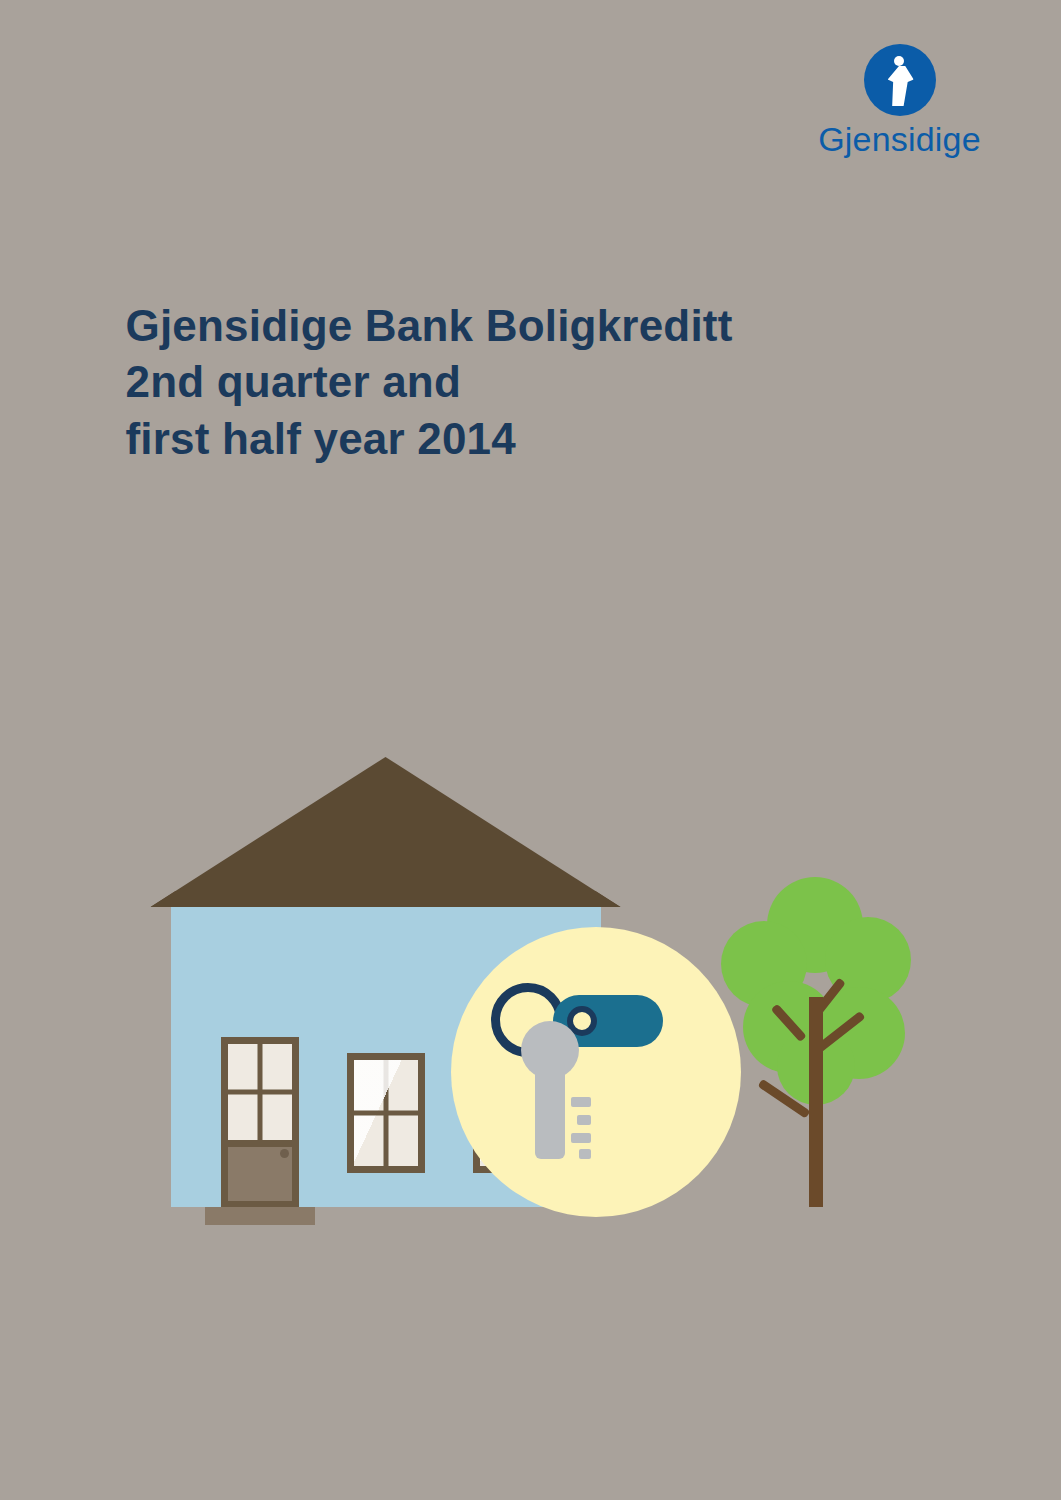Gjensidige
Gjensidige Bank Boligkreditt
2nd quarter and
first half year 2014